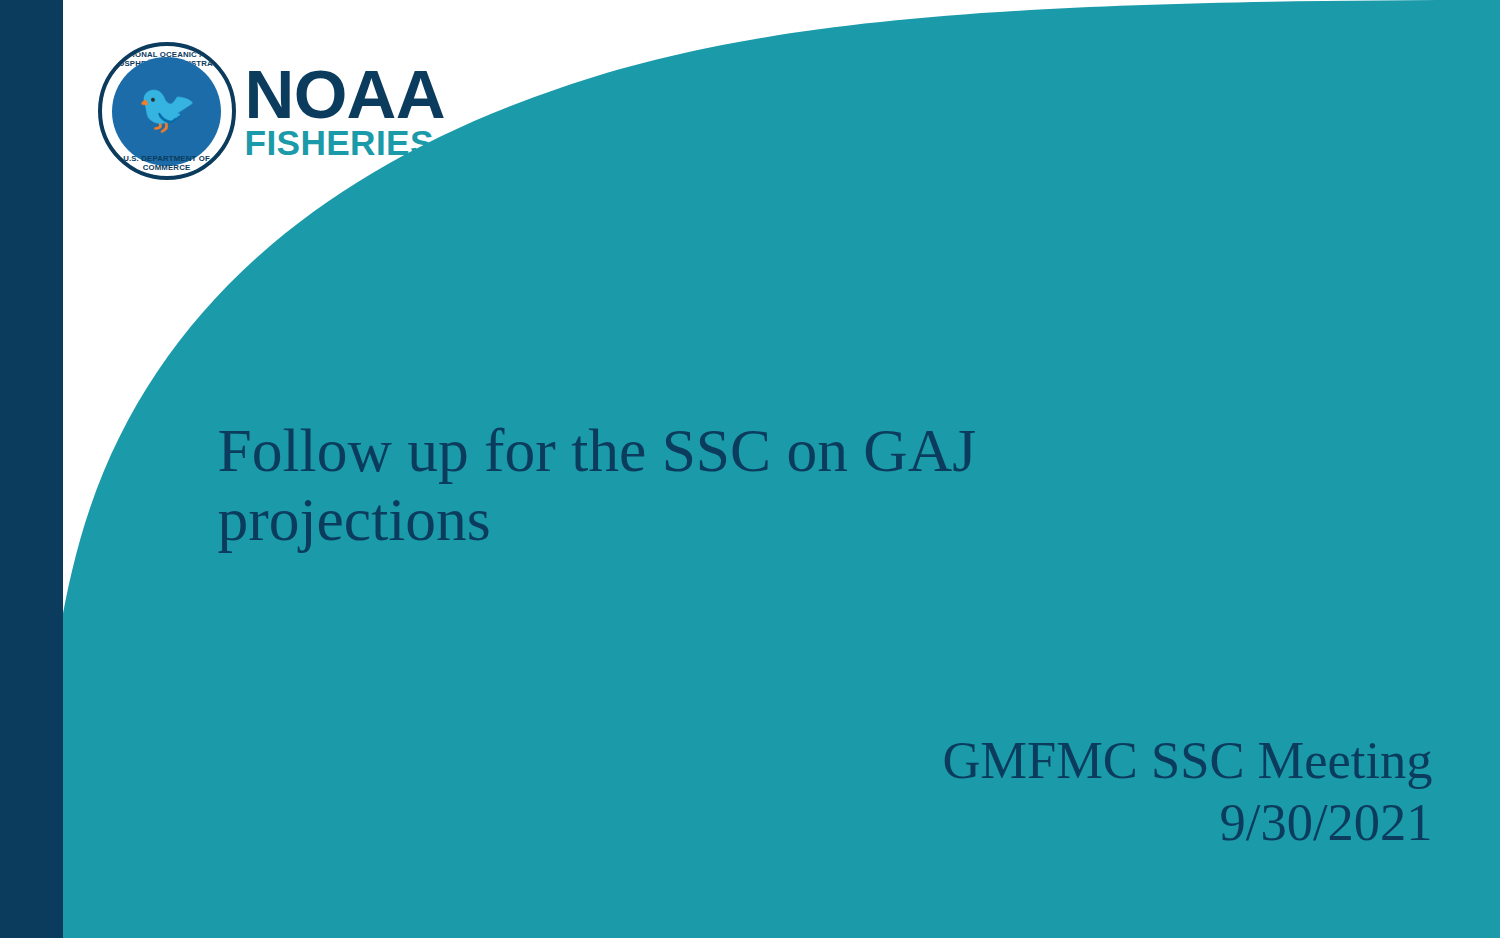National Oceanic and Atmospheric Administration
🐦
U.S. Department of Commerce
NOAA FISHERIES
Follow up for the SSC on GAJ projections
GMFMC SSC Meeting
9/30/2021